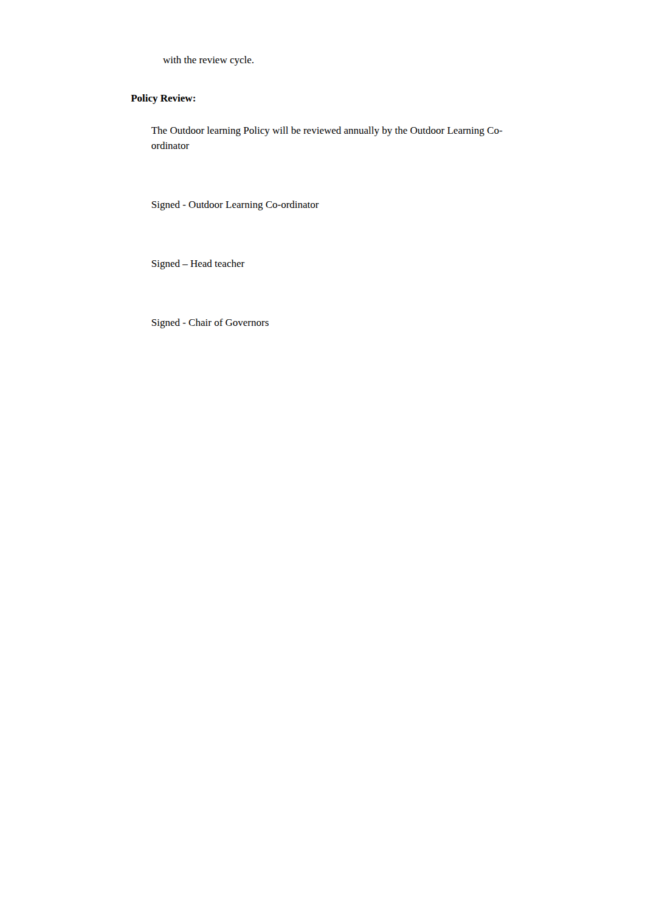with the review cycle.
Policy Review:
The Outdoor learning Policy will be reviewed annually by the Outdoor Learning Co-ordinator
Signed - Outdoor Learning Co-ordinator
Signed – Head teacher
Signed - Chair of Governors